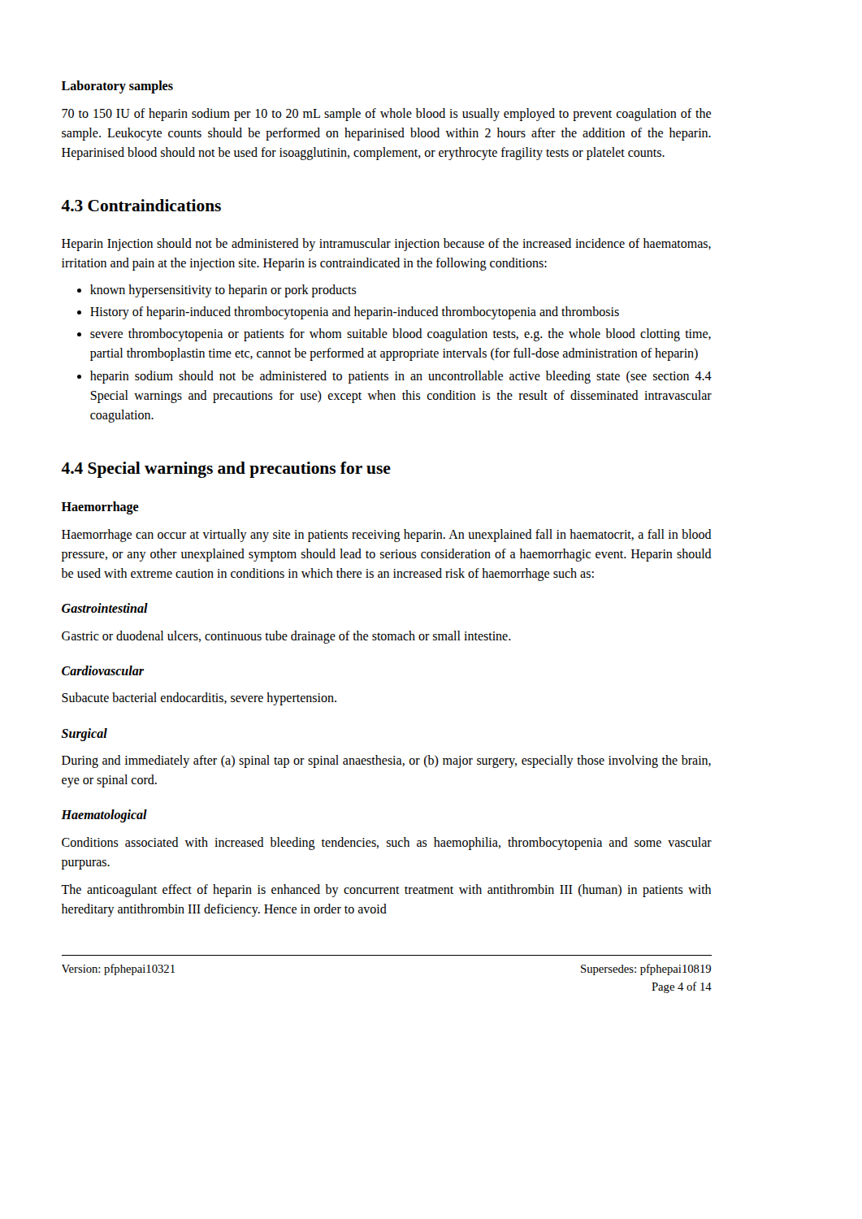Laboratory samples
70 to 150 IU of heparin sodium per 10 to 20 mL sample of whole blood is usually employed to prevent coagulation of the sample. Leukocyte counts should be performed on heparinised blood within 2 hours after the addition of the heparin. Heparinised blood should not be used for isoagglutinin, complement, or erythrocyte fragility tests or platelet counts.
4.3 Contraindications
Heparin Injection should not be administered by intramuscular injection because of the increased incidence of haematomas, irritation and pain at the injection site. Heparin is contraindicated in the following conditions:
known hypersensitivity to heparin or pork products
History of heparin-induced thrombocytopenia and heparin-induced thrombocytopenia and thrombosis
severe thrombocytopenia or patients for whom suitable blood coagulation tests, e.g. the whole blood clotting time, partial thromboplastin time etc, cannot be performed at appropriate intervals (for full-dose administration of heparin)
heparin sodium should not be administered to patients in an uncontrollable active bleeding state (see section 4.4 Special warnings and precautions for use) except when this condition is the result of disseminated intravascular coagulation.
4.4 Special warnings and precautions for use
Haemorrhage
Haemorrhage can occur at virtually any site in patients receiving heparin. An unexplained fall in haematocrit, a fall in blood pressure, or any other unexplained symptom should lead to serious consideration of a haemorrhagic event. Heparin should be used with extreme caution in conditions in which there is an increased risk of haemorrhage such as:
Gastrointestinal
Gastric or duodenal ulcers, continuous tube drainage of the stomach or small intestine.
Cardiovascular
Subacute bacterial endocarditis, severe hypertension.
Surgical
During and immediately after (a) spinal tap or spinal anaesthesia, or (b) major surgery, especially those involving the brain, eye or spinal cord.
Haematological
Conditions associated with increased bleeding tendencies, such as haemophilia, thrombocytopenia and some vascular purpuras.
The anticoagulant effect of heparin is enhanced by concurrent treatment with antithrombin III (human) in patients with hereditary antithrombin III deficiency. Hence in order to avoid
Version: pfphepai10321 Supersedes: pfphepai10819
Page 4 of 14